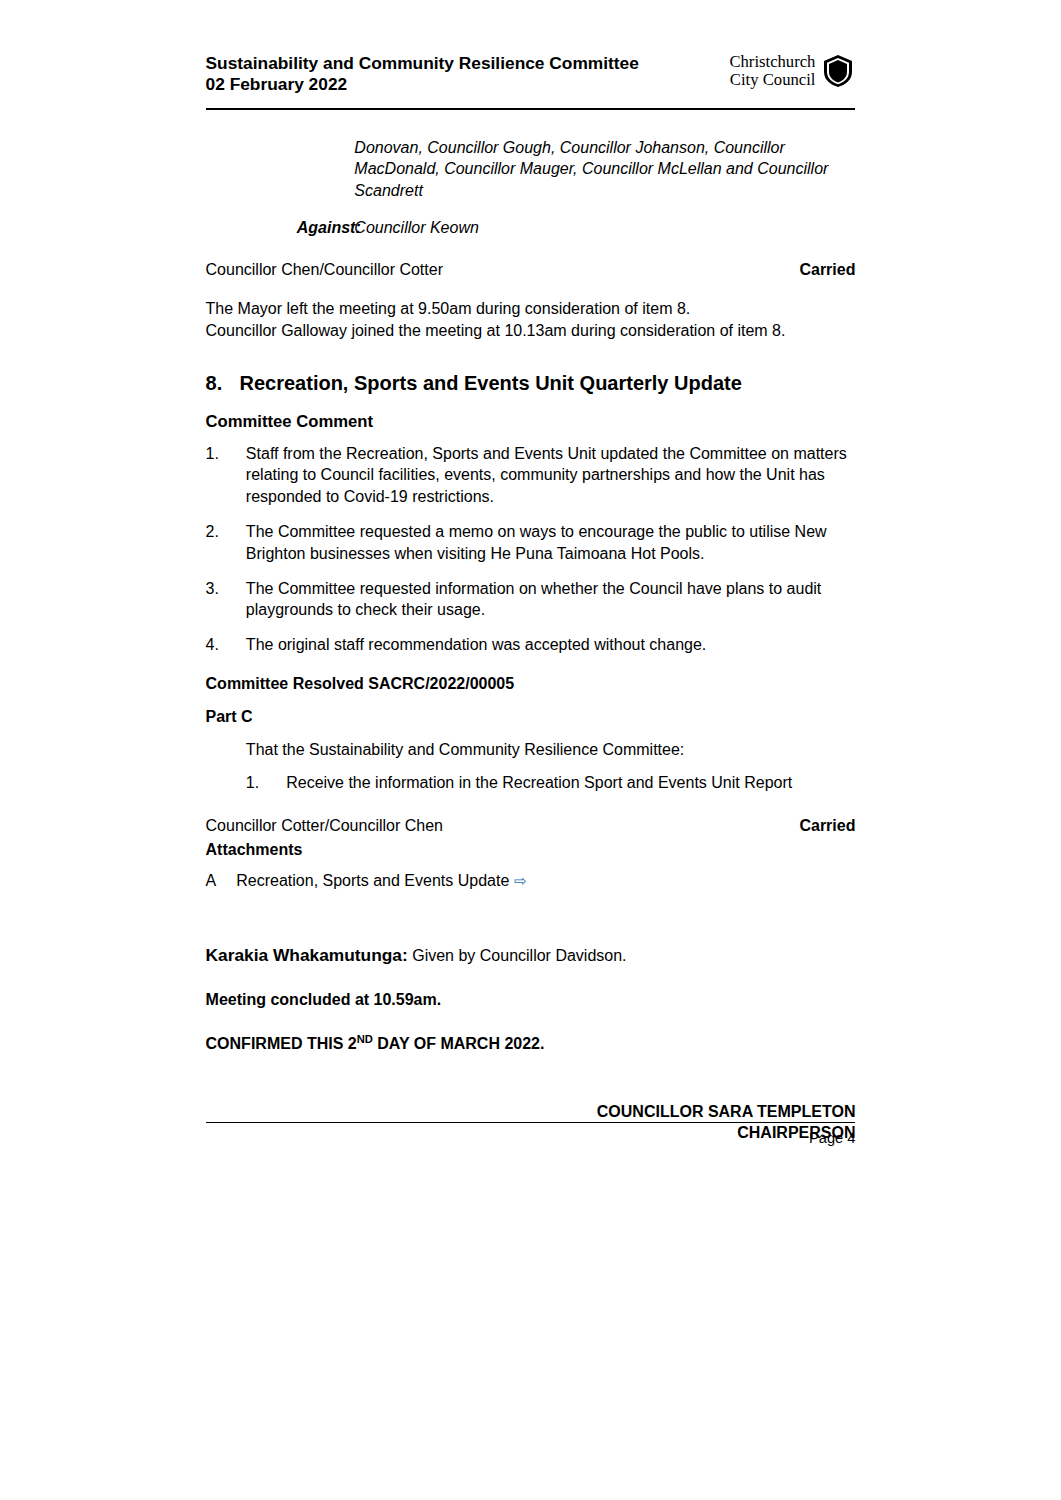Sustainability and Community Resilience Committee
02 February 2022
Christchurch City Council
Donovan, Councillor Gough, Councillor Johanson, Councillor MacDonald, Councillor Mauger, Councillor McLellan and Councillor Scandrett
Against:
Councillor Keown
Councillor Chen/Councillor Cotter
Carried
The Mayor left the meeting at 9.50am during consideration of item 8.
Councillor Galloway joined the meeting at 10.13am during consideration of item 8.
8. Recreation, Sports and Events Unit Quarterly Update
Committee Comment
1. Staff from the Recreation, Sports and Events Unit updated the Committee on matters relating to Council facilities, events, community partnerships and how the Unit has responded to Covid-19 restrictions.
2. The Committee requested a memo on ways to encourage the public to utilise New Brighton businesses when visiting He Puna Taimoana Hot Pools.
3. The Committee requested information on whether the Council have plans to audit playgrounds to check their usage.
4. The original staff recommendation was accepted without change.
Committee Resolved SACRC/2022/00005
Part C
That the Sustainability and Community Resilience Committee:
1. Receive the information in the Recreation Sport and Events Unit Report
Councillor Cotter/Councillor Chen
Carried
Attachments
A
Recreation, Sports and Events Update ⇨
Karakia Whakamutunga: Given by Councillor Davidson.
Meeting concluded at 10.59am.
CONFIRMED THIS 2ND DAY OF MARCH 2022.
COUNCILLOR SARA TEMPLETON
CHAIRPERSON
Page 4